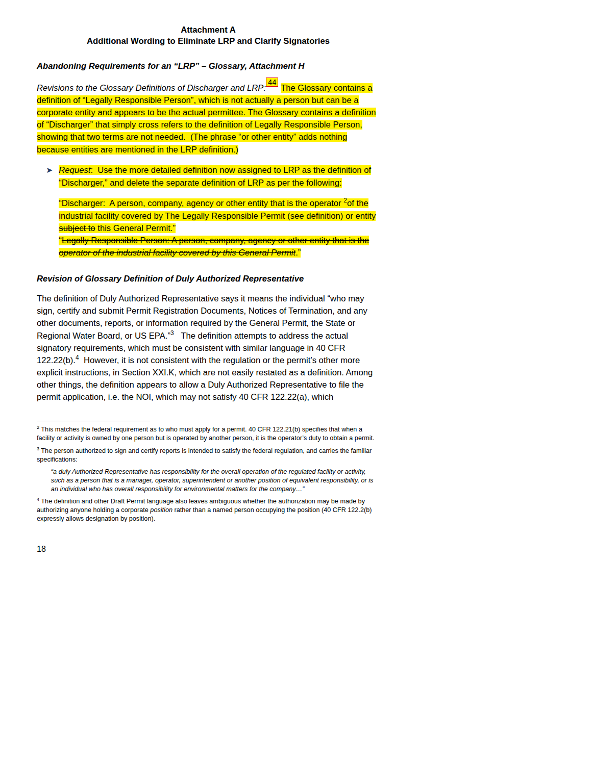Attachment A
Additional Wording to Eliminate LRP and Clarify Signatories
Abandoning Requirements for an “LRP” – Glossary, Attachment H
Revisions to the Glossary Definitions of Discharger and LRP: 44 The Glossary contains a definition of “Legally Responsible Person”, which is not actually a person but can be a corporate entity and appears to be the actual permittee. The Glossary contains a definition of “Discharger” that simply cross refers to the definition of Legally Responsible Person, showing that two terms are not needed. (The phrase “or other entity” adds nothing because entities are mentioned in the LRP definition.)
➤
Request: Use the more detailed definition now assigned to LRP as the definition of “Discharger,” and delete the separate definition of LRP as per the following:
“Discharger: A person, company, agency or other entity that is the operator 2of the industrial facility covered by The Legally Responsible Permit (see definition) or entity subject to this General Permit.”
“Legally Responsible Person: A person, company, agency or other entity that is the operator of the industrial facility covered by this General Permit.”
Revision of Glossary Definition of Duly Authorized Representative
The definition of Duly Authorized Representative says it means the individual “who may sign, certify and submit Permit Registration Documents, Notices of Termination, and any other documents, reports, or information required by the General Permit, the State or Regional Water Board, or US EPA.”3 The definition attempts to address the actual signatory requirements, which must be consistent with similar language in 40 CFR 122.22(b).4 However, it is not consistent with the regulation or the permit’s other more explicit instructions, in Section XXI.K, which are not easily restated as a definition. Among other things, the definition appears to allow a Duly Authorized Representative to file the permit application, i.e. the NOI, which may not satisfy 40 CFR 122.22(a), which
2 This matches the federal requirement as to who must apply for a permit. 40 CFR 122.21(b) specifies that when a facility or activity is owned by one person but is operated by another person, it is the operator’s duty to obtain a permit.
3 The person authorized to sign and certify reports is intended to satisfy the federal regulation, and carries the familiar specifications:
“a duly Authorized Representative has responsibility for the overall operation of the regulated facility or activity, such as a person that is a manager, operator, superintendent or another position of equivalent responsibility, or is an individual who has overall responsibility for environmental matters for the company…”
4 The definition and other Draft Permit language also leaves ambiguous whether the authorization may be made by authorizing anyone holding a corporate position rather than a named person occupying the position (40 CFR 122.2(b) expressly allows designation by position).
18